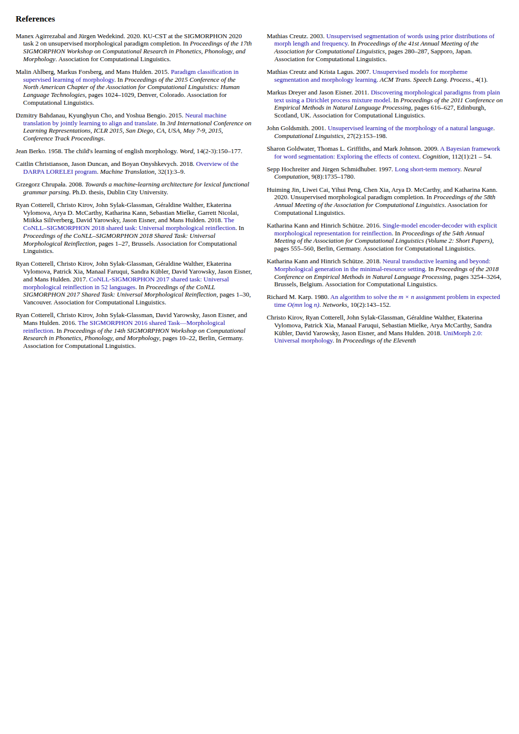References
Manex Agirrezabal and Jürgen Wedekind. 2020. KU-CST at the SIGMORPHON 2020 task 2 on unsupervised morphological paradigm completion. In Proceedings of the 17th SIGMORPHON Workshop on Computational Research in Phonetics, Phonology, and Morphology. Association for Computational Linguistics.
Malin Ahlberg, Markus Forsberg, and Mans Hulden. 2015. Paradigm classification in supervised learning of morphology. In Proceedings of the 2015 Conference of the North American Chapter of the Association for Computational Linguistics: Human Language Technologies, pages 1024–1029, Denver, Colorado. Association for Computational Linguistics.
Dzmitry Bahdanau, Kyunghyun Cho, and Yoshua Bengio. 2015. Neural machine translation by jointly learning to align and translate. In 3rd International Conference on Learning Representations, ICLR 2015, San Diego, CA, USA, May 7-9, 2015, Conference Track Proceedings.
Jean Berko. 1958. The child's learning of english morphology. Word, 14(2-3):150–177.
Caitlin Christianson, Jason Duncan, and Boyan Onyshkevych. 2018. Overview of the DARPA LORELEI program. Machine Translation, 32(1):3–9.
Grzegorz Chrupała. 2008. Towards a machine-learning architecture for lexical functional grammar parsing. Ph.D. thesis, Dublin City University.
Ryan Cotterell, Christo Kirov, John Sylak-Glassman, Géraldine Walther, Ekaterina Vylomova, Arya D. McCarthy, Katharina Kann, Sebastian Mielke, Garrett Nicolai, Miikka Silfverberg, David Yarowsky, Jason Eisner, and Mans Hulden. 2018. The CoNLL–SIGMORPHON 2018 shared task: Universal morphological reinflection. In Proceedings of the CoNLL–SIGMORPHON 2018 Shared Task: Universal Morphological Reinflection, pages 1–27, Brussels. Association for Computational Linguistics.
Ryan Cotterell, Christo Kirov, John Sylak-Glassman, Géraldine Walther, Ekaterina Vylomova, Patrick Xia, Manaal Faruqui, Sandra Kübler, David Yarowsky, Jason Eisner, and Mans Hulden. 2017. CoNLL-SIGMORPHON 2017 shared task: Universal morphological reinflection in 52 languages. In Proceedings of the CoNLL SIGMORPHON 2017 Shared Task: Universal Morphological Reinflection, pages 1–30, Vancouver. Association for Computational Linguistics.
Ryan Cotterell, Christo Kirov, John Sylak-Glassman, David Yarowsky, Jason Eisner, and Mans Hulden. 2016. The SIGMORPHON 2016 shared Task—Morphological reinflection. In Proceedings of the 14th SIGMORPHON Workshop on Computational Research in Phonetics, Phonology, and Morphology, pages 10–22, Berlin, Germany. Association for Computational Linguistics.
Mathias Creutz. 2003. Unsupervised segmentation of words using prior distributions of morph length and frequency. In Proceedings of the 41st Annual Meeting of the Association for Computational Linguistics, pages 280–287, Sapporo, Japan. Association for Computational Linguistics.
Mathias Creutz and Krista Lagus. 2007. Unsupervised models for morpheme segmentation and morphology learning. ACM Trans. Speech Lang. Process., 4(1).
Markus Dreyer and Jason Eisner. 2011. Discovering morphological paradigms from plain text using a Dirichlet process mixture model. In Proceedings of the 2011 Conference on Empirical Methods in Natural Language Processing, pages 616–627, Edinburgh, Scotland, UK. Association for Computational Linguistics.
John Goldsmith. 2001. Unsupervised learning of the morphology of a natural language. Computational Linguistics, 27(2):153–198.
Sharon Goldwater, Thomas L. Griffiths, and Mark Johnson. 2009. A Bayesian framework for word segmentation: Exploring the effects of context. Cognition, 112(1):21 – 54.
Sepp Hochreiter and Jürgen Schmidhuber. 1997. Long short-term memory. Neural Computation, 9(8):1735–1780.
Huiming Jin, Liwei Cai, Yihui Peng, Chen Xia, Arya D. McCarthy, and Katharina Kann. 2020. Unsupervised morphological paradigm completion. In Proceedings of the 58th Annual Meeting of the Association for Computational Linguistics. Association for Computational Linguistics.
Katharina Kann and Hinrich Schütze. 2016. Single-model encoder-decoder with explicit morphological representation for reinflection. In Proceedings of the 54th Annual Meeting of the Association for Computational Linguistics (Volume 2: Short Papers), pages 555–560, Berlin, Germany. Association for Computational Linguistics.
Katharina Kann and Hinrich Schütze. 2018. Neural transductive learning and beyond: Morphological generation in the minimal-resource setting. In Proceedings of the 2018 Conference on Empirical Methods in Natural Language Processing, pages 3254–3264, Brussels, Belgium. Association for Computational Linguistics.
Richard M. Karp. 1980. An algorithm to solve the m × n assignment problem in expected time O(mn log n). Networks, 10(2):143–152.
Christo Kirov, Ryan Cotterell, John Sylak-Glassman, Géraldine Walther, Ekaterina Vylomova, Patrick Xia, Manaal Faruqui, Sebastian Mielke, Arya McCarthy, Sandra Kübler, David Yarowsky, Jason Eisner, and Mans Hulden. 2018. UniMorph 2.0: Universal morphology. In Proceedings of the Eleventh